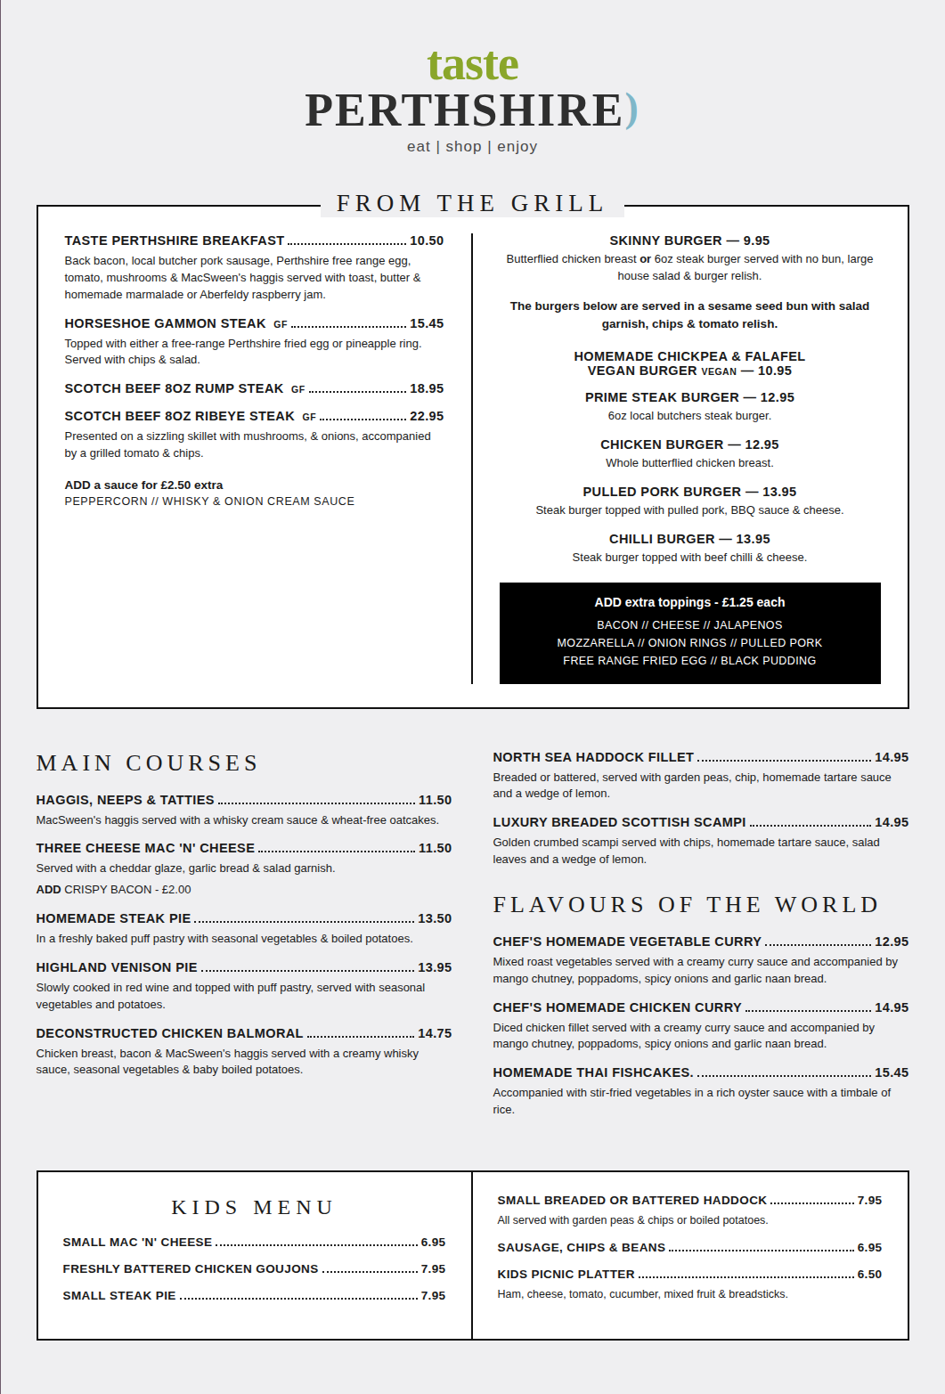taste PERTHSHIRE) eat | shop | enjoy
FROM THE GRILL
TASTE PERTHSHIRE BREAKFAST 10.50
Back bacon, local butcher pork sausage, Perthshire free range egg, tomato, mushrooms & MacSween's haggis served with toast, butter & homemade marmalade or Aberfeldy raspberry jam.
HORSESHOE GAMMON STEAK GF 15.45
Topped with either a free-range Perthshire fried egg or pineapple ring. Served with chips & salad.
SCOTCH BEEF 8OZ RUMP STEAK GF 18.95
SCOTCH BEEF 8OZ RIBEYE STEAK GF 22.95
Presented on a sizzling skillet with mushrooms, & onions, accompanied by a grilled tomato & chips.
ADD a sauce for £2.50 extra
PEPPERCORN // WHISKY & ONION CREAM SAUCE
SKINNY BURGER — 9.95
Butterflied chicken breast or 6oz steak burger served with no bun, large house salad & burger relish.
The burgers below are served in a sesame seed bun with salad garnish, chips & tomato relish.
HOMEMADE CHICKPEA & FALAFEL
VEGAN BURGER VEGAN — 10.95
PRIME STEAK BURGER — 12.95
6oz local butchers steak burger.
CHICKEN BURGER — 12.95
Whole butterflied chicken breast.
PULLED PORK BURGER — 13.95
Steak burger topped with pulled pork, BBQ sauce & cheese.
CHILLI BURGER — 13.95
Steak burger topped with beef chilli & cheese.
ADD extra toppings - £1.25 each
BACON // CHEESE // JALAPENOS
MOZZARELLA // ONION RINGS // PULLED PORK
FREE RANGE FRIED EGG // BLACK PUDDING
MAIN COURSES
HAGGIS, NEEPS & TATTIES 11.50
MacSween's haggis served with a whisky cream sauce & wheat-free oatcakes.
THREE CHEESE MAC 'N' CHEESE 11.50
Served with a cheddar glaze, garlic bread & salad garnish.
ADD CRISPY BACON - £2.00
HOMEMADE STEAK PIE 13.50
In a freshly baked puff pastry with seasonal vegetables & boiled potatoes.
HIGHLAND VENISON PIE 13.95
Slowly cooked in red wine and topped with puff pastry, served with seasonal vegetables and potatoes.
DECONSTRUCTED CHICKEN BALMORAL 14.75
Chicken breast, bacon & MacSween's haggis served with a creamy whisky sauce, seasonal vegetables & baby boiled potatoes.
NORTH SEA HADDOCK FILLET 14.95
Breaded or battered, served with garden peas, chip, homemade tartare sauce and a wedge of lemon.
LUXURY BREADED SCOTTISH SCAMPI 14.95
Golden crumbed scampi served with chips, homemade tartare sauce, salad leaves and a wedge of lemon.
FLAVOURS OF THE WORLD
CHEF'S HOMEMADE VEGETABLE CURRY 12.95
Mixed roast vegetables served with a creamy curry sauce and accompanied by mango chutney, poppadoms, spicy onions and garlic naan bread.
CHEF'S HOMEMADE CHICKEN CURRY 14.95
Diced chicken fillet served with a creamy curry sauce and accompanied by mango chutney, poppadoms, spicy onions and garlic naan bread.
HOMEMADE THAI FISHCAKES. 15.45
Accompanied with stir-fried vegetables in a rich oyster sauce with a timbale of rice.
KIDS MENU
SMALL MAC 'N' CHEESE 6.95
FRESHLY BATTERED CHICKEN GOUJONS 7.95
SMALL STEAK PIE 7.95
SMALL BREADED OR BATTERED HADDOCK 7.95
All served with garden peas & chips or boiled potatoes.
SAUSAGE, CHIPS & BEANS 6.95
KIDS PICNIC PLATTER 6.50
Ham, cheese, tomato, cucumber, mixed fruit & breadsticks.